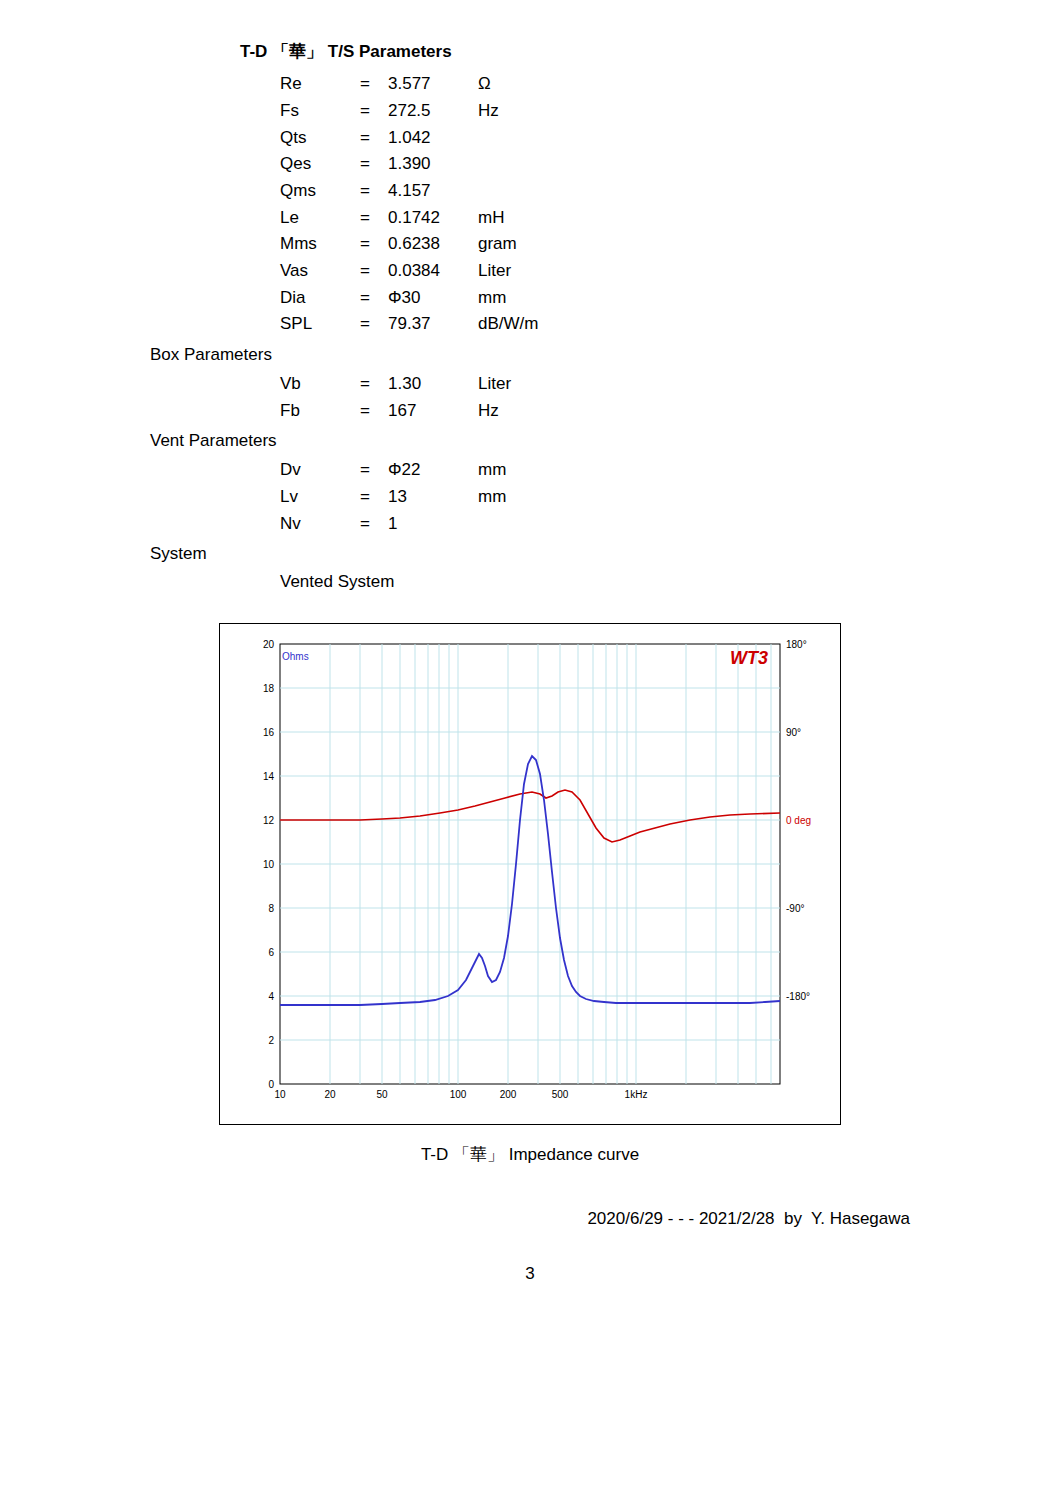T-D 「華」 T/S Parameters
| Re | = | 3.577 | Ω |
| Fs | = | 272.5 | Hz |
| Qts | = | 1.042 | |
| Qes | = | 1.390 | |
| Qms | = | 4.157 | |
| Le | = | 0.1742 | mH |
| Mms | = | 0.6238 | gram |
| Vas | = | 0.0384 | Liter |
| Dia | = | Φ30 | mm |
| SPL | = | 79.37 | dB/W/m |
Box Parameters
| Vb | = | 1.30 | Liter |
| Fb | = | 167 | Hz |
Vent Parameters
| Dv | = | Φ22 | mm |
| Lv | = | 13 | mm |
| Nv | = | 1 | |
System
Vented System
20 18 16 14 12 10 8 6 4 2 0 Ohms 180° 90° 0 deg -90° -180° 10 20 50 100 200 500 1kHz WT3
T-D 「華」 Impedance curve
2020/6/29 - - - 2021/2/28 by Y. Hasegawa
3